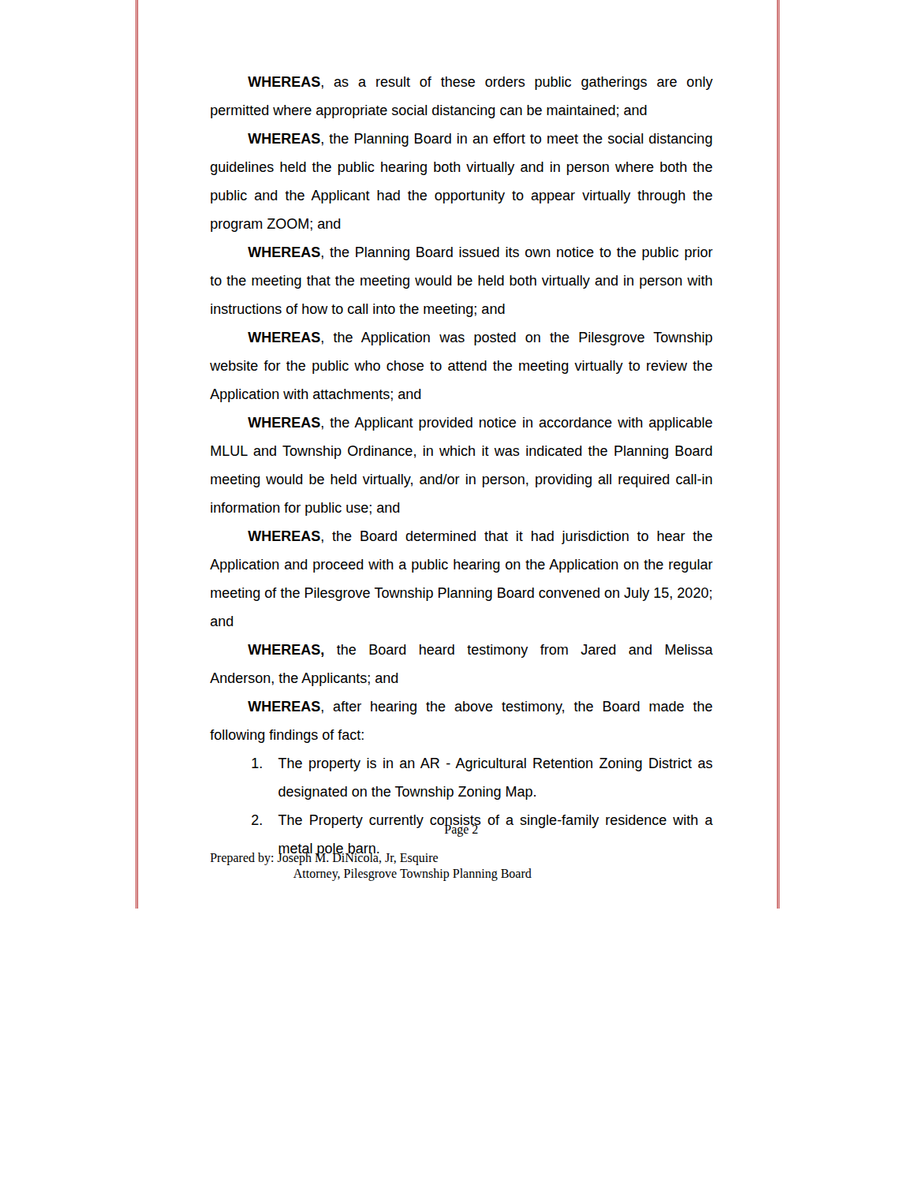WHEREAS, as a result of these orders public gatherings are only permitted where appropriate social distancing can be maintained; and
WHEREAS, the Planning Board in an effort to meet the social distancing guidelines held the public hearing both virtually and in person where both the public and the Applicant had the opportunity to appear virtually through the program ZOOM; and
WHEREAS, the Planning Board issued its own notice to the public prior to the meeting that the meeting would be held both virtually and in person with instructions of how to call into the meeting; and
WHEREAS, the Application was posted on the Pilesgrove Township website for the public who chose to attend the meeting virtually to review the Application with attachments; and
WHEREAS, the Applicant provided notice in accordance with applicable MLUL and Township Ordinance, in which it was indicated the Planning Board meeting would be held virtually, and/or in person, providing all required call-in information for public use; and
WHEREAS, the Board determined that it had jurisdiction to hear the Application and proceed with a public hearing on the Application on the regular meeting of the Pilesgrove Township Planning Board convened on July 15, 2020; and
WHEREAS, the Board heard testimony from Jared and Melissa Anderson, the Applicants; and
WHEREAS, after hearing the above testimony, the Board made the following findings of fact:
The property is in an AR - Agricultural Retention Zoning District as designated on the Township Zoning Map.
The Property currently consists of a single-family residence with a metal pole barn.
Page 2
Prepared by: Joseph M. DiNicola, Jr, Esquire Attorney, Pilesgrove Township Planning Board